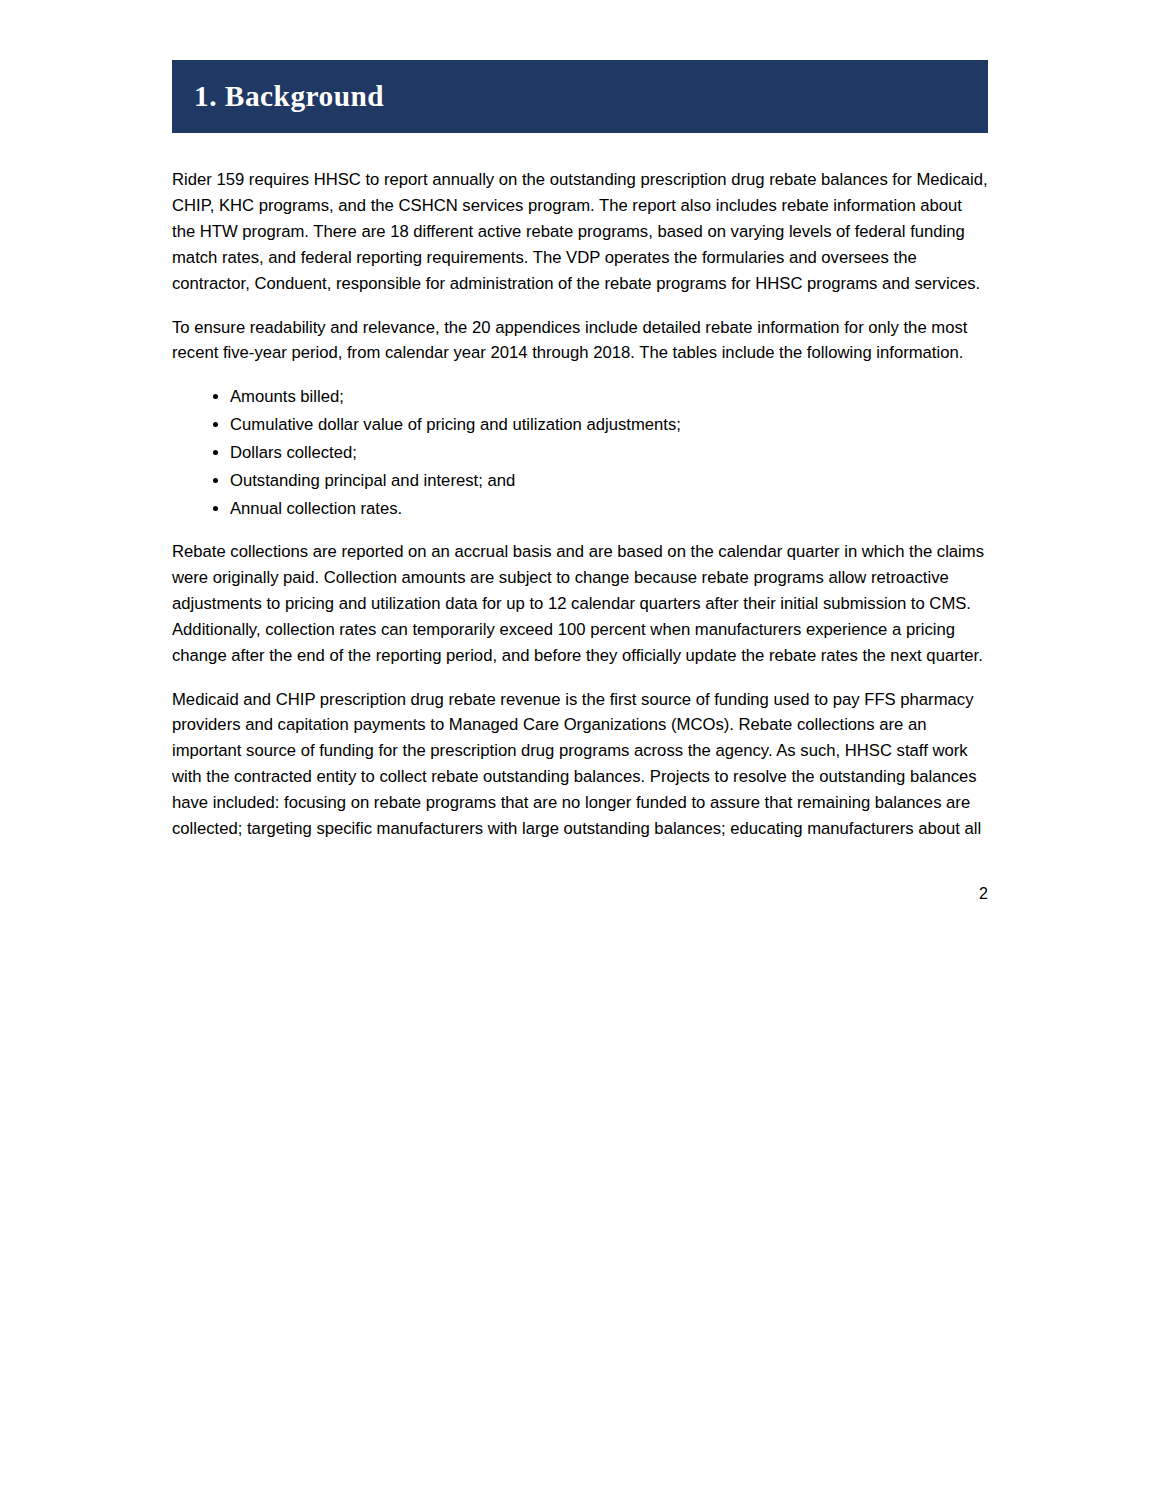1. Background
Rider 159 requires HHSC to report annually on the outstanding prescription drug rebate balances for Medicaid, CHIP, KHC programs, and the CSHCN services program. The report also includes rebate information about the HTW program. There are 18 different active rebate programs, based on varying levels of federal funding match rates, and federal reporting requirements. The VDP operates the formularies and oversees the contractor, Conduent, responsible for administration of the rebate programs for HHSC programs and services.
To ensure readability and relevance, the 20 appendices include detailed rebate information for only the most recent five-year period, from calendar year 2014 through 2018. The tables include the following information.
Amounts billed;
Cumulative dollar value of pricing and utilization adjustments;
Dollars collected;
Outstanding principal and interest; and
Annual collection rates.
Rebate collections are reported on an accrual basis and are based on the calendar quarter in which the claims were originally paid. Collection amounts are subject to change because rebate programs allow retroactive adjustments to pricing and utilization data for up to 12 calendar quarters after their initial submission to CMS. Additionally, collection rates can temporarily exceed 100 percent when manufacturers experience a pricing change after the end of the reporting period, and before they officially update the rebate rates the next quarter.
Medicaid and CHIP prescription drug rebate revenue is the first source of funding used to pay FFS pharmacy providers and capitation payments to Managed Care Organizations (MCOs). Rebate collections are an important source of funding for the prescription drug programs across the agency. As such, HHSC staff work with the contracted entity to collect rebate outstanding balances. Projects to resolve the outstanding balances have included: focusing on rebate programs that are no longer funded to assure that remaining balances are collected; targeting specific manufacturers with large outstanding balances; educating manufacturers about all
2